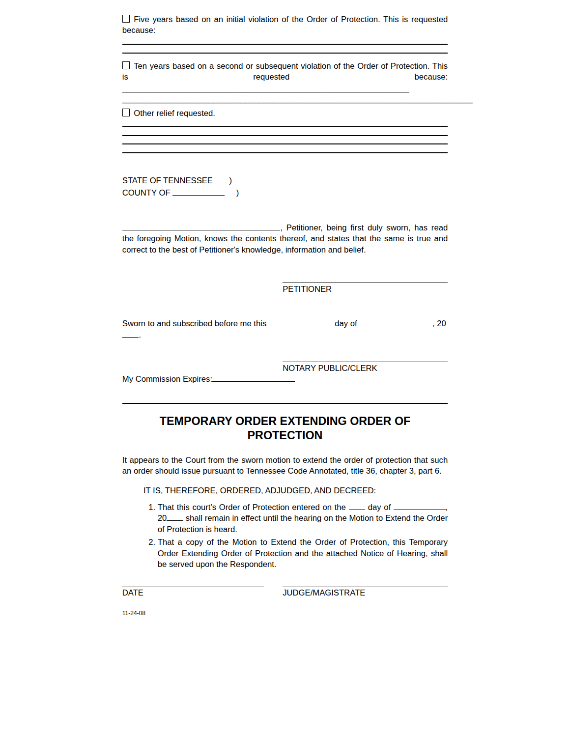Five years based on an initial violation of the Order of Protection. This is requested because:
Ten years based on a second or subsequent violation of the Order of Protection. This is requested because: _______________________________________________________________
_____________________________________________________________________________
Other relief requested.
STATE OF TENNESSEE)
COUNTY OF )
, Petitioner, being first duly sworn, has read the foregoing Motion, knows the contents thereof, and states that the same is true and correct to the best of Petitioner's knowledge, information and belief.
PETITIONER
Sworn to and subscribed before me this day of , 20 .
NOTARY PUBLIC/CLERK
My Commission Expires:
TEMPORARY ORDER EXTENDING ORDER OF
PROTECTION
It appears to the Court from the sworn motion to extend the order of protection that such an order should issue pursuant to Tennessee Code Annotated, title 36, chapter 3, part 6.
IT IS, THEREFORE, ORDERED, ADJUDGED, AND DECREED:
That this court’s Order of Protection entered on the day of , 20 shall remain in effect until the hearing on the Motion to Extend the Order of Protection is heard.
That a copy of the Motion to Extend the Order of Protection, this Temporary Order Extending Order of Protection and the attached Notice of Hearing, shall be served upon the Respondent.
DATE
JUDGE/MAGISTRATE
11-24-08